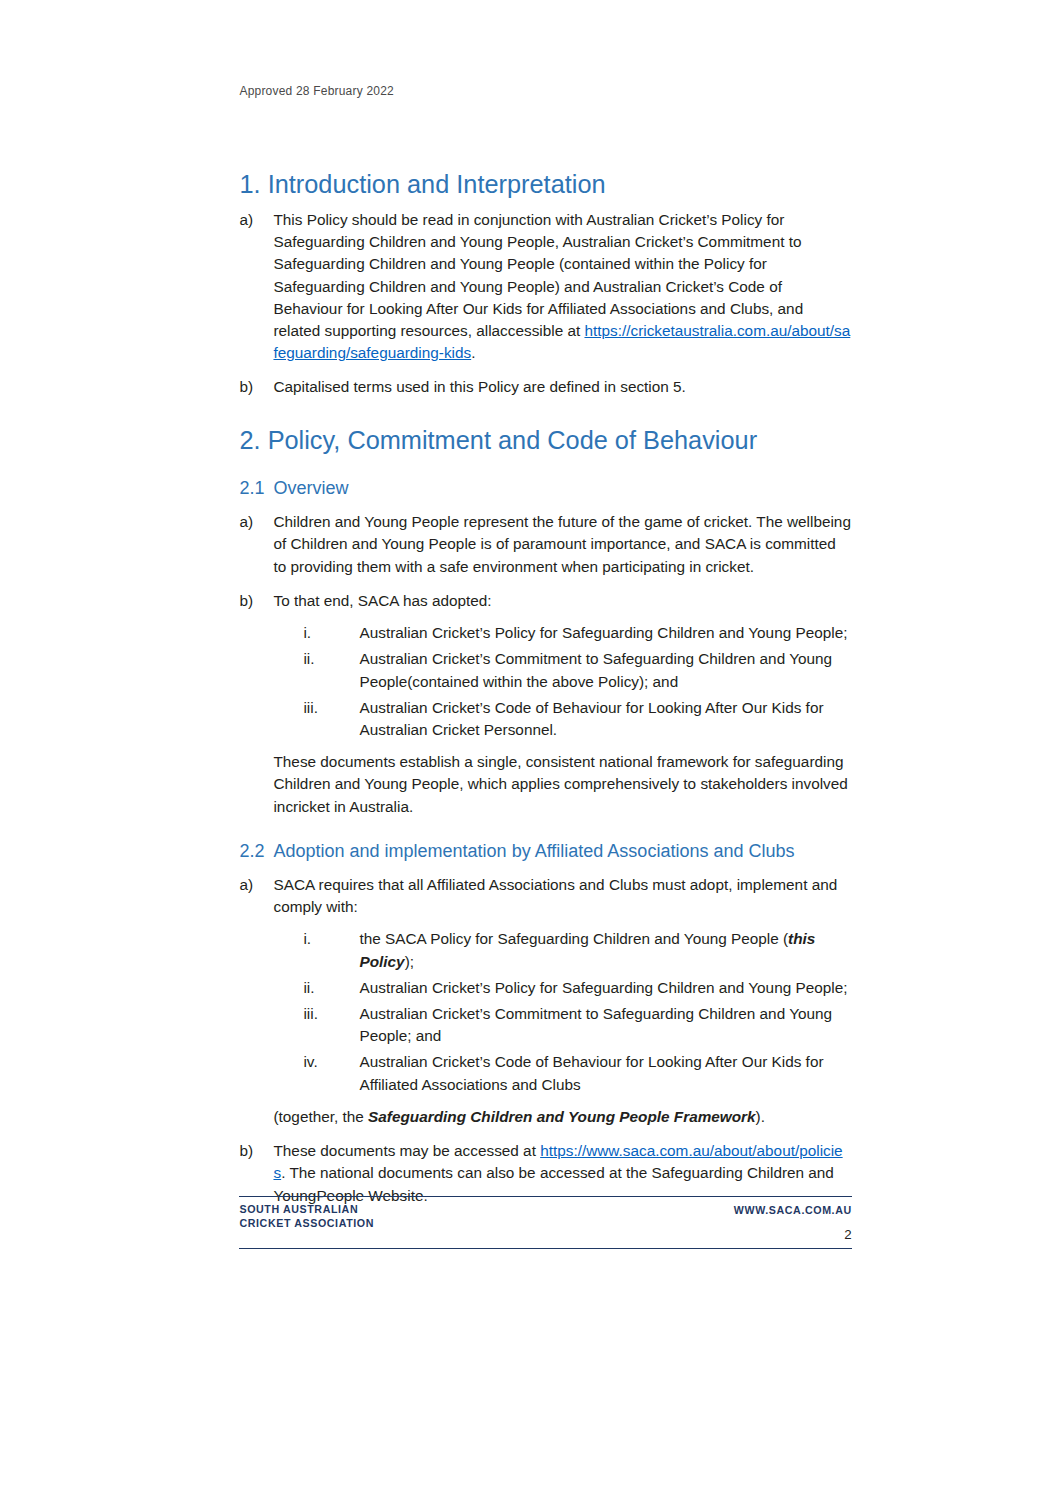Approved 28 February 2022
1. Introduction and Interpretation
a) This Policy should be read in conjunction with Australian Cricket’s Policy for Safeguarding Children and Young People, Australian Cricket’s Commitment to Safeguarding Children and Young People (contained within the Policy for Safeguarding Children and Young People) and Australian Cricket’s Code of Behaviour for Looking After Our Kids for Affiliated Associations and Clubs, and related supporting resources, allaccessible at https://cricketaustralia.com.au/about/safeguarding/safeguarding-kids.
b) Capitalised terms used in this Policy are defined in section 5.
2. Policy, Commitment and Code of Behaviour
2.1 Overview
a) Children and Young People represent the future of the game of cricket. The wellbeing of Children and Young People is of paramount importance, and SACA is committed to providing them with a safe environment when participating in cricket.
b) To that end, SACA has adopted:
i. Australian Cricket’s Policy for Safeguarding Children and Young People;
ii. Australian Cricket’s Commitment to Safeguarding Children and Young People(contained within the above Policy); and
iii. Australian Cricket’s Code of Behaviour for Looking After Our Kids for Australian Cricket Personnel.
These documents establish a single, consistent national framework for safeguarding Children and Young People, which applies comprehensively to stakeholders involved incricket in Australia.
2.2 Adoption and implementation by Affiliated Associations and Clubs
a) SACA requires that all Affiliated Associations and Clubs must adopt, implement and comply with:
i. the SACA Policy for Safeguarding Children and Young People (this Policy);
ii. Australian Cricket’s Policy for Safeguarding Children and Young People;
iii. Australian Cricket’s Commitment to Safeguarding Children and Young People; and
iv. Australian Cricket’s Code of Behaviour for Looking After Our Kids for Affiliated Associations and Clubs
(together, the Safeguarding Children and Young People Framework).
b) These documents may be accessed at https://www.saca.com.au/about/about/policies. The national documents can also be accessed at the Safeguarding Children and YoungPeople Website.
South Australian
Cricket Association
WWW.SACA.COM.AU
2